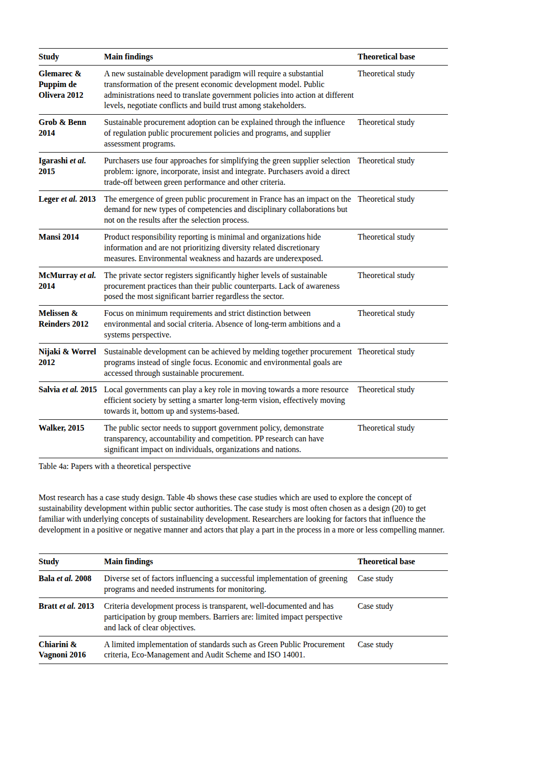Table 4a: Papers with a theoretical perspective
| Study | Main findings | Theoretical base |
| --- | --- | --- |
| Glemarec & Puppim de Olivera 2012 | A new sustainable development paradigm will require a substantial transformation of the present economic development model. Public administrations need to translate government policies into action at different levels, negotiate conflicts and build trust among stakeholders. | Theoretical study |
| Grob & Benn 2014 | Sustainable procurement adoption can be explained through the influence of regulation public procurement policies and programs, and supplier assessment programs. | Theoretical study |
| Igarashi et al. 2015 | Purchasers use four approaches for simplifying the green supplier selection problem: ignore, incorporate, insist and integrate. Purchasers avoid a direct trade-off between green performance and other criteria. | Theoretical study |
| Leger et al. 2013 | The emergence of green public procurement in France has an impact on the demand for new types of competencies and disciplinary collaborations but not on the results after the selection process. | Theoretical study |
| Mansi 2014 | Product responsibility reporting is minimal and organizations hide information and are not prioritizing diversity related discretionary measures. Environmental weakness and hazards are underexposed. | Theoretical study |
| McMurray et al. 2014 | The private sector registers significantly higher levels of sustainable procurement practices than their public counterparts. Lack of awareness posed the most significant barrier regardless the sector. | Theoretical study |
| Melissen & Reinders 2012 | Focus on minimum requirements and strict distinction between environmental and social criteria. Absence of long-term ambitions and a systems perspective. | Theoretical study |
| Nijaki & Worrel 2012 | Sustainable development can be achieved by melding together procurement programs instead of single focus. Economic and environmental goals are accessed through sustainable procurement. | Theoretical study |
| Salvia et al. 2015 | Local governments can play a key role in moving towards a more resource efficient society by setting a smarter long-term vision, effectively moving towards it, bottom up and systems-based. | Theoretical study |
| Walker, 2015 | The public sector needs to support government policy, demonstrate transparency, accountability and competition. PP research can have significant impact on individuals, organizations and nations. | Theoretical study |
Most research has a case study design. Table 4b shows these case studies which are used to explore the concept of sustainability development within public sector authorities. The case study is most often chosen as a design (20) to get familiar with underlying concepts of sustainability development. Researchers are looking for factors that influence the development in a positive or negative manner and actors that play a part in the process in a more or less compelling manner.
| Study | Main findings | Theoretical base |
| --- | --- | --- |
| Bala et al. 2008 | Diverse set of factors influencing a successful implementation of greening programs and needed instruments for monitoring. | Case study |
| Bratt et al. 2013 | Criteria development process is transparent, well-documented and has participation by group members. Barriers are: limited impact perspective and lack of clear objectives. | Case study |
| Chiarini & Vagnoni 2016 | A limited implementation of standards such as Green Public Procurement criteria, Eco-Management and Audit Scheme and ISO 14001. | Case study |